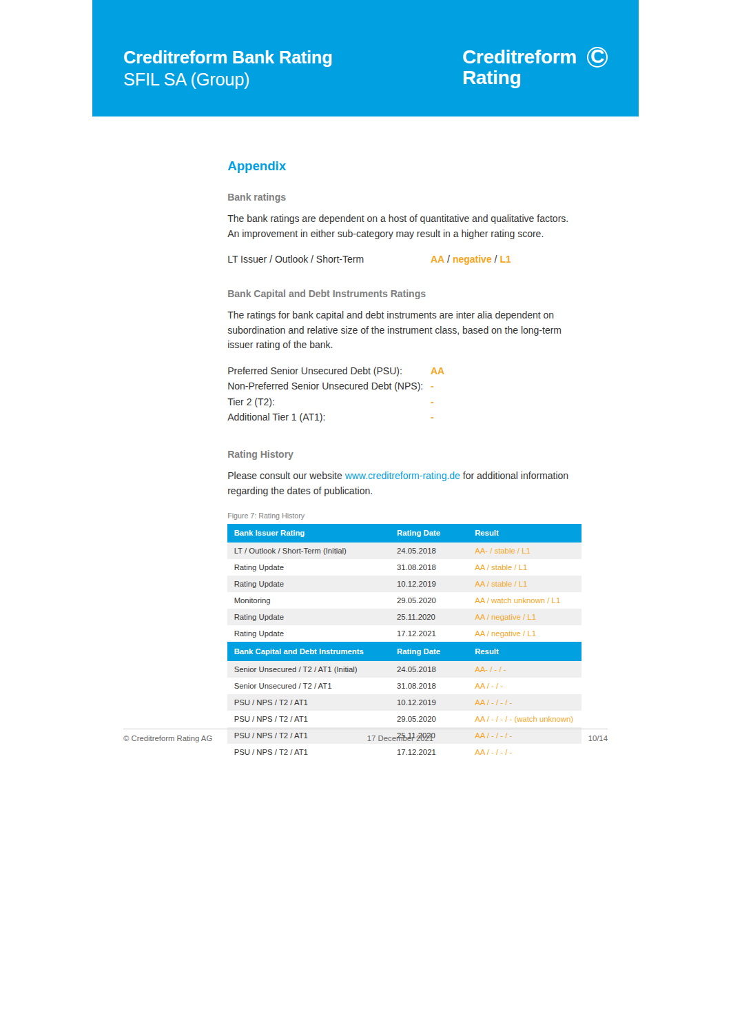Creditreform Bank RatingSFIL SA (Group)
Creditreform C
Rating
Appendix
Bank ratings
The bank ratings are dependent on a host of quantitative and qualitative factors. An improvement in either sub-category may result in a higher rating score.
LT Issuer / Outlook / Short-Term AA / negative / L1
Bank Capital and Debt Instruments Ratings
The ratings for bank capital and debt instruments are inter alia dependent on subordination and relative size of the instrument class, based on the long-term issuer rating of the bank.
Preferred Senior Unsecured Debt (PSU): AA
Non-Preferred Senior Unsecured Debt (NPS):-
Tier 2 (T2):-
Additional Tier 1 (AT1):-
Rating History
Please consult our website www.creditreform-rating.de for additional information regarding the dates of publication.
Figure 7: Rating History
| Bank Issuer Rating | Rating Date | Result |
| --- | --- | --- |
| LT / Outlook / Short-Term (Initial) | 24.05.2018 | AA- / stable / L1 |
| Rating Update | 31.08.2018 | AA / stable / L1 |
| Rating Update | 10.12.2019 | AA / stable / L1 |
| Monitoring | 29.05.2020 | AA / watch unknown / L1 |
| Rating Update | 25.11.2020 | AA / negative / L1 |
| Rating Update | 17.12.2021 | AA / negative / L1 |
| Bank Capital and Debt Instruments | Rating Date | Result |
| Senior Unsecured / T2 / AT1 (Initial) | 24.05.2018 | AA- / - / - |
| Senior Unsecured / T2 / AT1 | 31.08.2018 | AA / - / - |
| PSU / NPS / T2 / AT1 | 10.12.2019 | AA / - / - / - |
| PSU / NPS / T2 / AT1 | 29.05.2020 | AA / - / - / - (watch unknown) |
| PSU / NPS / T2 / AT1 | 25.11.2020 | AA / - / - / - |
| PSU / NPS / T2 / AT1 | 17.12.2021 | AA / - / - / - |
© Creditreform Rating AG 17 December 2021 10/14